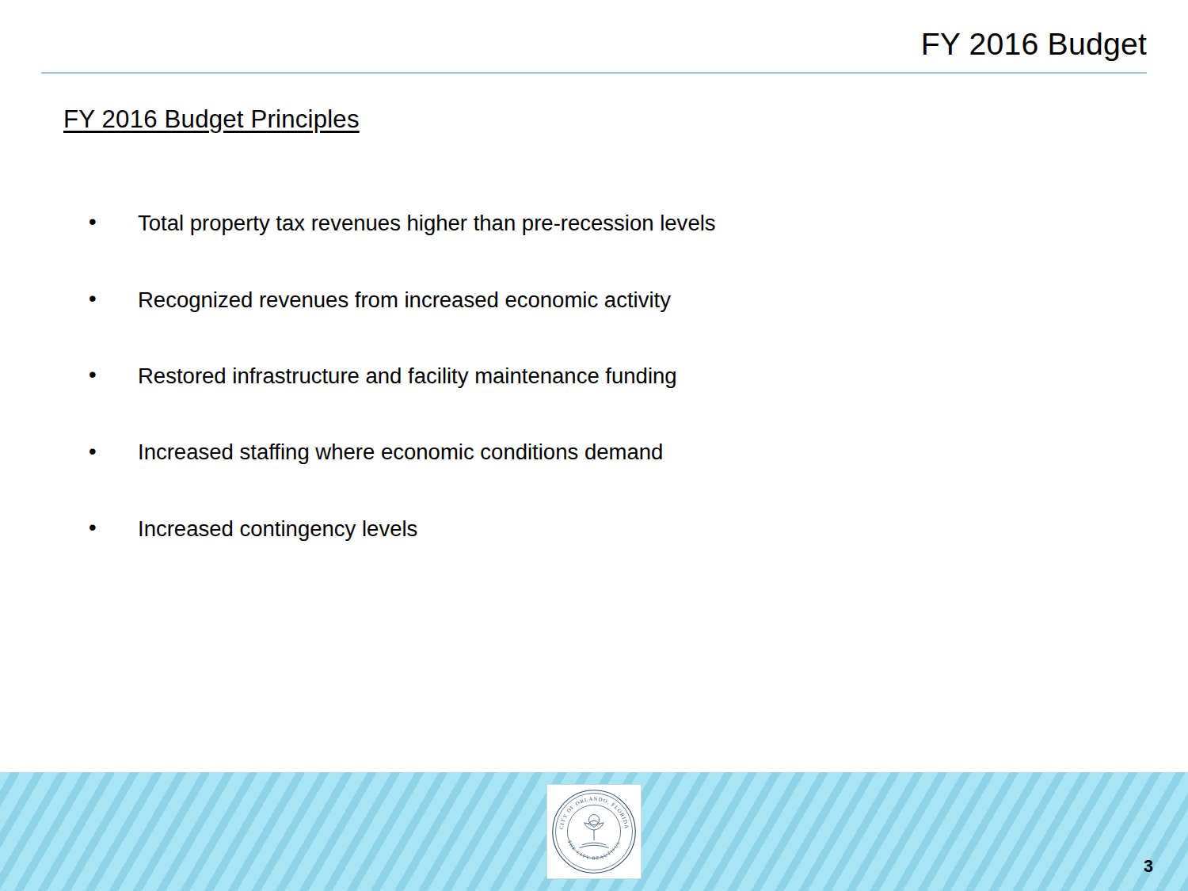FY 2016 Budget
FY 2016 Budget Principles
Total property tax revenues higher than pre-recession levels
Recognized revenues from increased economic activity
Restored infrastructure and facility maintenance funding
Increased staffing where economic conditions demand
Increased contingency levels
CITY OF ORLANDO, FLORIDA THE CITY BEAUTIFUL
3